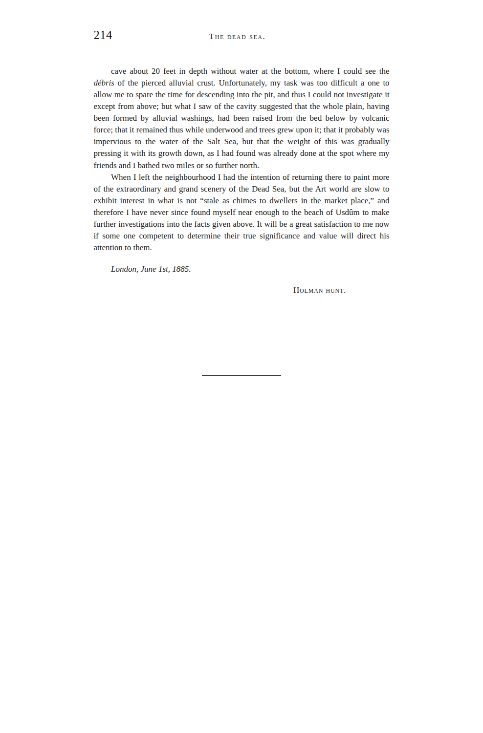214 The Dead Sea.
cave about 20 feet in depth without water at the bottom, where I could see the débris of the pierced alluvial crust. Unfortunately, my task was too difficult a one to allow me to spare the time for descending into the pit, and thus I could not investigate it except from above; but what I saw of the cavity suggested that the whole plain, having been formed by alluvial washings, had been raised from the bed below by volcanic force; that it remained thus while underwood and trees grew upon it; that it probably was impervious to the water of the Salt Sea, but that the weight of this was gradually pressing it with its growth down, as I had found was already done at the spot where my friends and I bathed two miles or so further north.
When I left the neighbourhood I had the intention of returning there to paint more of the extraordinary and grand scenery of the Dead Sea, but the Art world are slow to exhibit interest in what is not “stale as chimes to dwellers in the market place,” and therefore I have never since found myself near enough to the beach of Usdûm to make further investigations into the facts given above. It will be a great satisfaction to me now if some one competent to determine their true significance and value will direct his attention to them.
London, June 1st, 1885.
Holman Hunt.